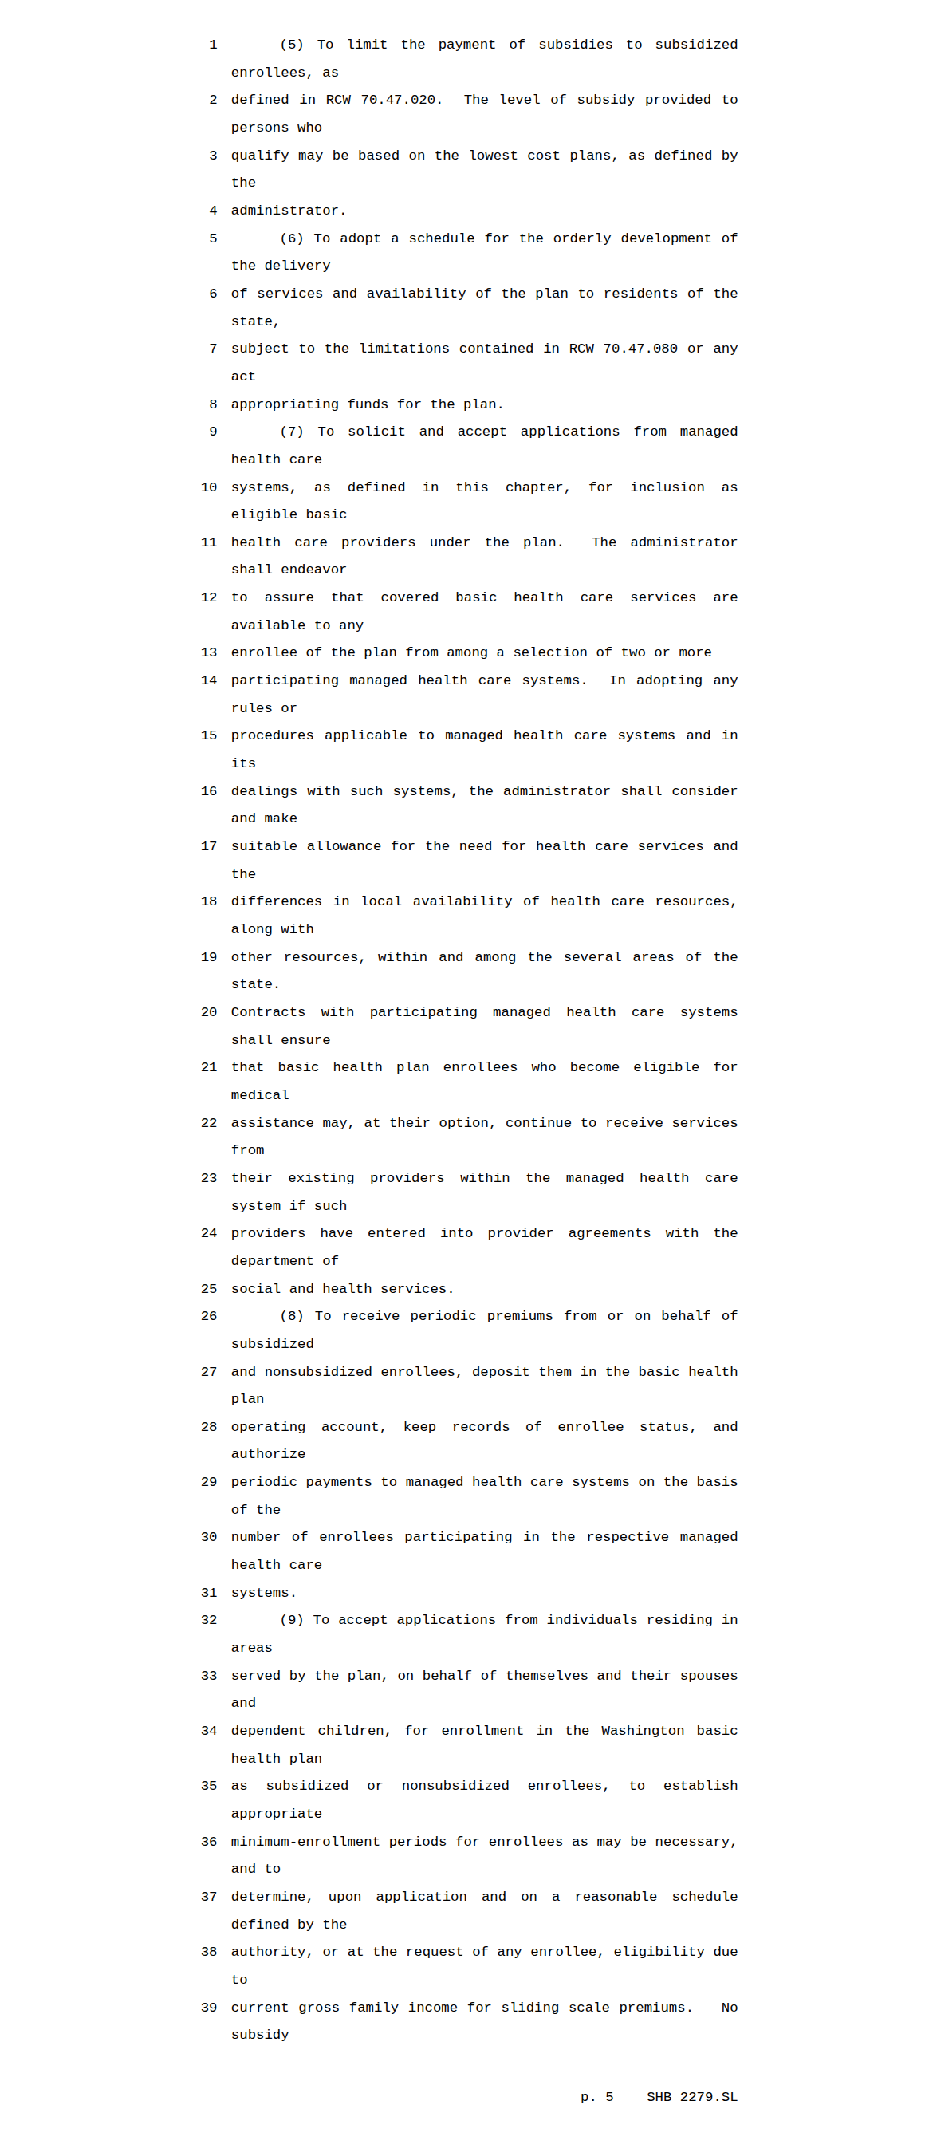(5) To limit the payment of subsidies to subsidized enrollees, as
defined in RCW 70.47.020. The level of subsidy provided to persons who
qualify may be based on the lowest cost plans, as defined by the
administrator.
(6) To adopt a schedule for the orderly development of the delivery
of services and availability of the plan to residents of the state,
subject to the limitations contained in RCW 70.47.080 or any act
appropriating funds for the plan.
(7) To solicit and accept applications from managed health care
systems, as defined in this chapter, for inclusion as eligible basic
health care providers under the plan. The administrator shall endeavor
to assure that covered basic health care services are available to any
enrollee of the plan from among a selection of two or more
participating managed health care systems. In adopting any rules or
procedures applicable to managed health care systems and in its
dealings with such systems, the administrator shall consider and make
suitable allowance for the need for health care services and the
differences in local availability of health care resources, along with
other resources, within and among the several areas of the state.
Contracts with participating managed health care systems shall ensure
that basic health plan enrollees who become eligible for medical
assistance may, at their option, continue to receive services from
their existing providers within the managed health care system if such
providers have entered into provider agreements with the department of
social and health services.
(8) To receive periodic premiums from or on behalf of subsidized
and nonsubsidized enrollees, deposit them in the basic health plan
operating account, keep records of enrollee status, and authorize
periodic payments to managed health care systems on the basis of the
number of enrollees participating in the respective managed health care
systems.
(9) To accept applications from individuals residing in areas
served by the plan, on behalf of themselves and their spouses and
dependent children, for enrollment in the Washington basic health plan
as subsidized or nonsubsidized enrollees, to establish appropriate
minimum-enrollment periods for enrollees as may be necessary, and to
determine, upon application and on a reasonable schedule defined by the
authority, or at the request of any enrollee, eligibility due to
current gross family income for sliding scale premiums. No subsidy
p. 5 SHB 2279.SL